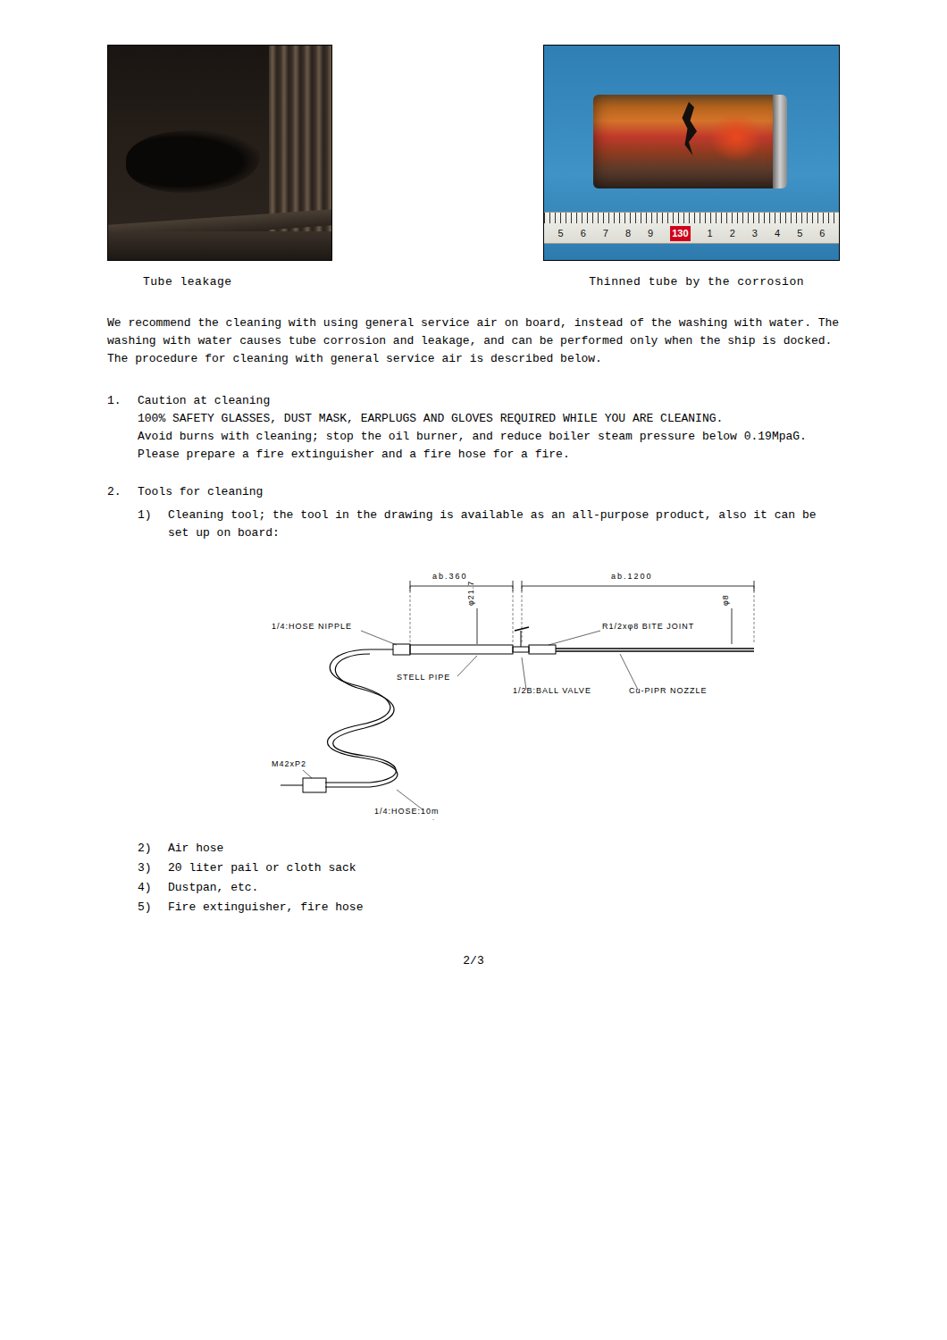56789130123456
Tube leakage Thinned tube by the corrosion
We recommend the cleaning with using general service air on board, instead of the washing with water. The washing with water causes tube corrosion and leakage, and can be performed only when the ship is docked.
The procedure for cleaning with general service air is described below.
Caution at cleaning
100% safety glasses, dust mask, earplugs and gloves required while you are cleaning.
Avoid burns with cleaning; stop the oil burner, and reduce boiler steam pressure below 0.19MpaG.
Please prepare a fire extinguisher and a fire hose for a fire.
Tools for cleaning
Cleaning tool; the tool in the drawing is available as an all-purpose product, also it can be set up on board:
ab.360 ab.1200 φ21.7 φ8 1/4:HOSE NIPPLE R1/2xφ8 BITE JOINT STELL PIPE 1/2B:BALL VALVE Cu-PIPR NOZZLE M42xP2 1/4:HOSE:10m .
Air hose
20 liter pail or cloth sack
Dustpan, etc.
Fire extinguisher, fire hose
2/3